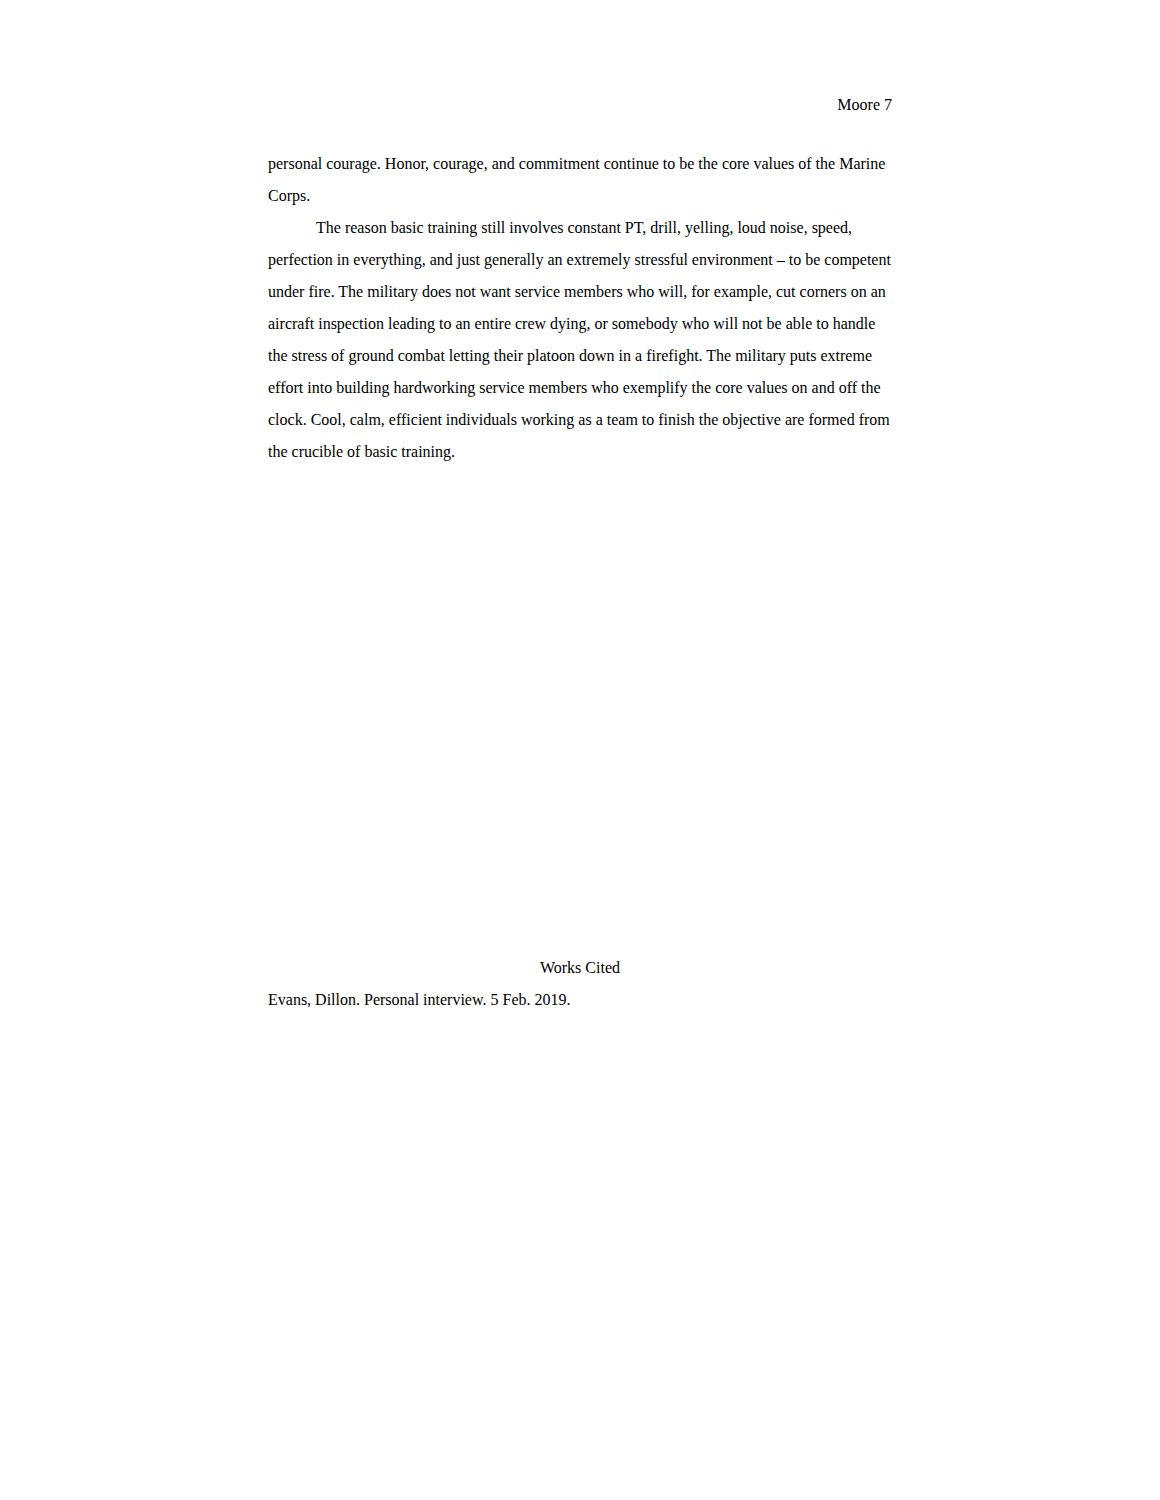Moore 7
personal courage. Honor, courage, and commitment continue to be the core values of the Marine Corps.
The reason basic training still involves constant PT, drill, yelling, loud noise, speed, perfection in everything, and just generally an extremely stressful environment – to be competent under fire. The military does not want service members who will, for example, cut corners on an aircraft inspection leading to an entire crew dying, or somebody who will not be able to handle the stress of ground combat letting their platoon down in a firefight. The military puts extreme effort into building hardworking service members who exemplify the core values on and off the clock. Cool, calm, efficient individuals working as a team to finish the objective are formed from the crucible of basic training.
Works Cited
Evans, Dillon. Personal interview. 5 Feb. 2019.